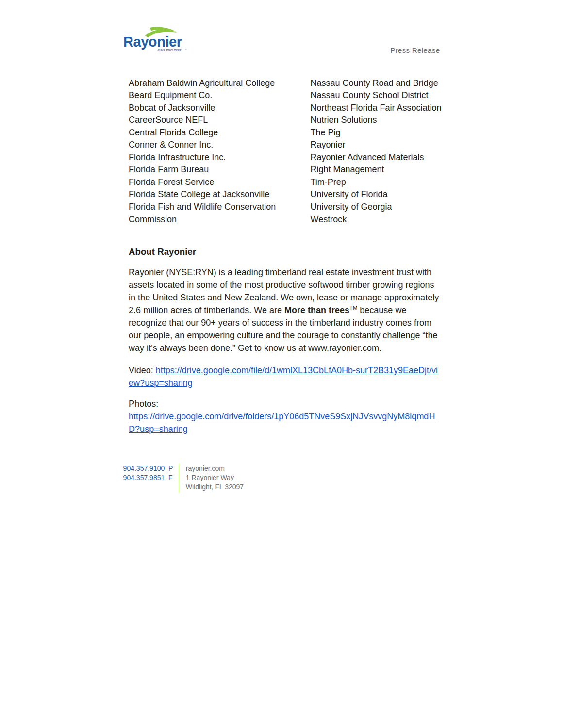Rayonier More than trees ®
Press Release
Abraham Baldwin Agricultural College
Beard Equipment Co.
Bobcat of Jacksonville
CareerSource NEFL
Central Florida College
Conner & Conner Inc.
Florida Infrastructure Inc.
Florida Farm Bureau
Florida Forest Service
Florida State College at Jacksonville
Florida Fish and Wildlife Conservation
Commission
Nassau County Road and Bridge
Nassau County School District
Northeast Florida Fair Association
Nutrien Solutions
The Pig
Rayonier
Rayonier Advanced Materials
Right Management
Tim-Prep
University of Florida
University of Georgia
Westrock
About Rayonier
Rayonier (NYSE:RYN) is a leading timberland real estate investment trust with assets located in some of the most productive softwood timber growing regions in the United States and New Zealand. We own, lease or manage approximately 2.6 million acres of timberlands. We are More than trees TM because we recognize that our 90+ years of success in the timberland industry comes from our people, an empowering culture and the courage to constantly challenge “the way it’s always been done.” Get to know us at www.rayonier.com.
Video: https://drive.google.com/file/d/1wmlXL13CbLfA0Hb-surT2B31y9EaeDjt/view?usp=sharing
Photos:
https://drive.google.com/drive/folders/1pY06d5TNveS9SxjNJVsvvgNyM8lqmdHD?usp=sharing
904.357.9100 P
904.357.9851 F
rayonier.com
1 Rayonier Way
Wildlight, FL 32097